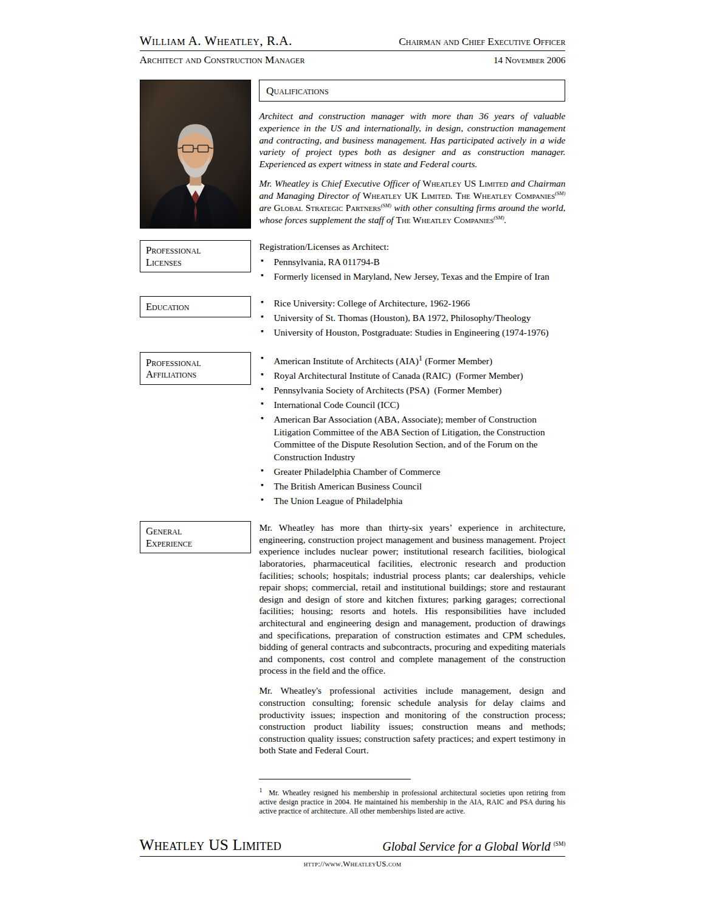William A. Wheatley, R.A.
Chairman and Chief Executive Officer
Architect and Construction Manager
14 November 2006
Qualifications
Architect and construction manager with more than 36 years of valuable experience in the US and internationally, in design, construction management and contracting, and business management. Has participated actively in a wide variety of project types both as designer and as construction manager. Experienced as expert witness in state and Federal courts.
Mr. Wheatley is Chief Executive Officer of Wheatley US Limited and Chairman and Managing Director of Wheatley UK Limited. The Wheatley Companies(SM) are Global Strategic Partners(SM) with other consulting firms around the world, whose forces supplement the staff of The Wheatley Companies(SM).
Professional
Licenses
Registration/Licenses as Architect:
Pennsylvania, RA 011794-B
Formerly licensed in Maryland, New Jersey, Texas and the Empire of Iran
Education
Rice University: College of Architecture, 1962-1966
University of St. Thomas (Houston), BA 1972, Philosophy/Theology
University of Houston, Postgraduate: Studies in Engineering (1974-1976)
Professional
Affiliations
American Institute of Architects (AIA)1 (Former Member)
Royal Architectural Institute of Canada (RAIC) (Former Member)
Pennsylvania Society of Architects (PSA) (Former Member)
International Code Council (ICC)
American Bar Association (ABA, Associate); member of Construction Litigation Committee of the ABA Section of Litigation, the Construction Committee of the Dispute Resolution Section, and of the Forum on the Construction Industry
Greater Philadelphia Chamber of Commerce
The British American Business Council
The Union League of Philadelphia
General
Experience
Mr. Wheatley has more than thirty-six years’ experience in architecture, engineering, construction project management and business management. Project experience includes nuclear power; institutional research facilities, biological laboratories, pharmaceutical facilities, electronic research and production facilities; schools; hospitals; industrial process plants; car dealerships, vehicle repair shops; commercial, retail and institutional buildings; store and restaurant design and design of store and kitchen fixtures; parking garages; correctional facilities; housing; resorts and hotels. His responsibilities have included architectural and engineering design and management, production of drawings and specifications, preparation of construction estimates and CPM schedules, bidding of general contracts and subcontracts, procuring and expediting materials and components, cost control and complete management of the construction process in the field and the office.
Mr. Wheatley's professional activities include management, design and construction consulting; forensic schedule analysis for delay claims and productivity issues; inspection and monitoring of the construction process; construction product liability issues; construction means and methods; construction quality issues; construction safety practices; and expert testimony in both State and Federal Court.
1 Mr. Wheatley resigned his membership in professional architectural societies upon retiring from active design practice in 2004. He maintained his membership in the AIA, RAIC and PSA during his active practice of architecture. All other memberships listed are active.
Wheatley US Limited
Global Service for a Global World (SM)
http://www.WheatleyUS.com